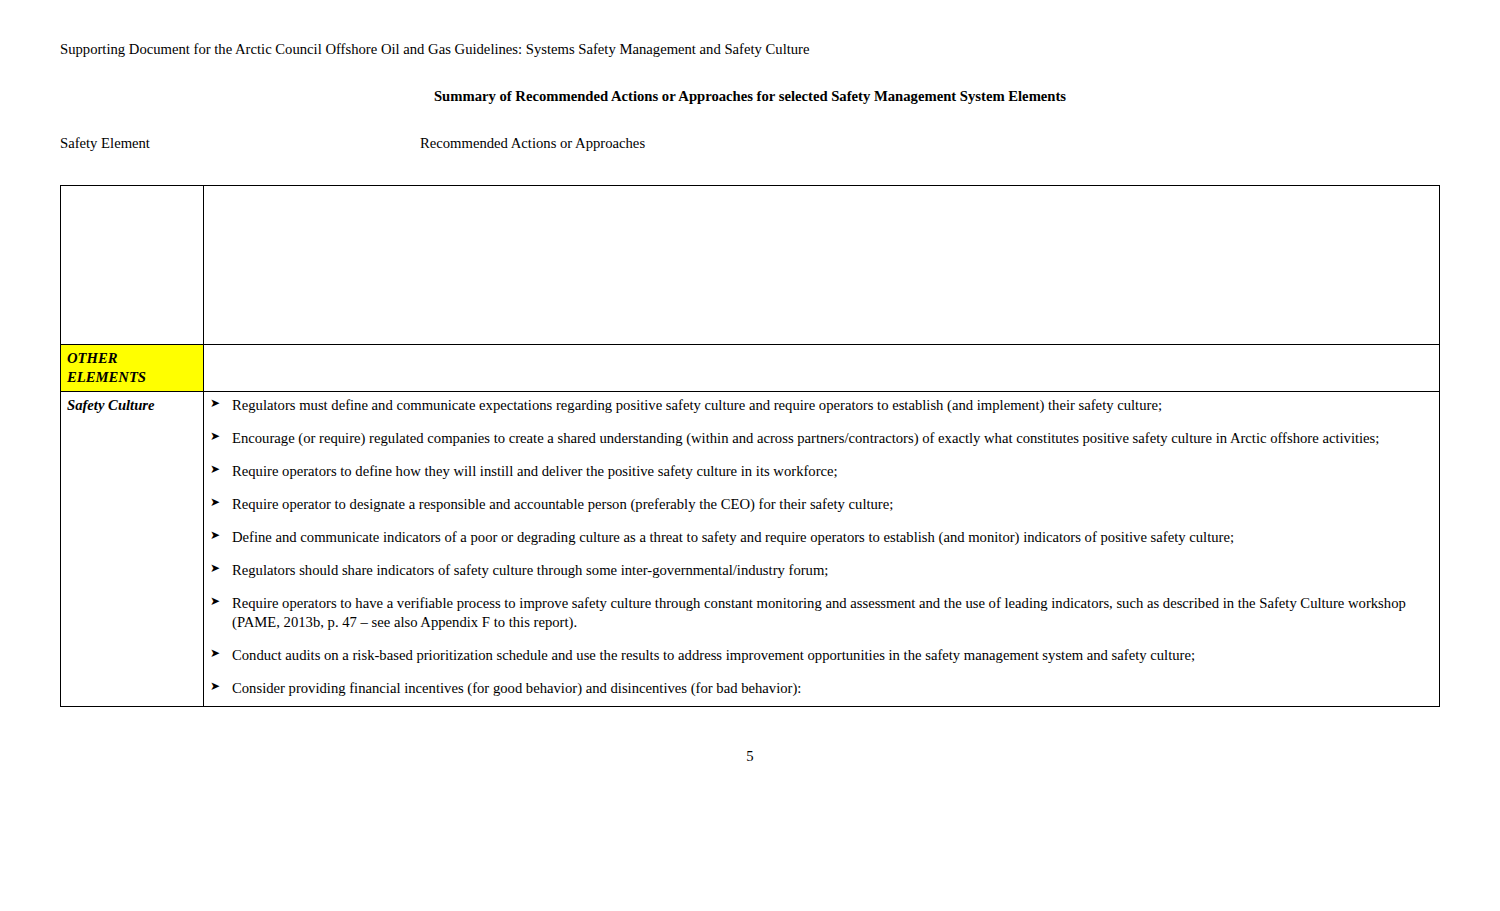Supporting Document for the Arctic Council Offshore Oil and Gas Guidelines: Systems Safety Management and Safety Culture
Summary of Recommended Actions or Approaches for selected Safety Management System Elements
Safety Element Recommended Actions or Approaches
| OTHER ELEMENTS | |
| Safety Culture | Regulators must define and communicate expectations regarding positive safety culture and require operators to establish (and implement) their safety culture; Encourage (or require) regulated companies to create a shared understanding (within and across partners/contractors) of exactly what constitutes positive safety culture in Arctic offshore activities; Require operators to define how they will instill and deliver the positive safety culture in its workforce; Require operator to designate a responsible and accountable person (preferably the CEO) for their safety culture; Define and communicate indicators of a poor or degrading culture as a threat to safety and require operators to establish (and monitor) indicators of positive safety culture; Regulators should share indicators of safety culture through some inter-governmental/industry forum; Require operators to have a verifiable process to improve safety culture through constant monitoring and assessment and the use of leading indicators, such as described in the Safety Culture workshop (PAME, 2013b, p. 47 – see also Appendix F to this report). Conduct audits on a risk-based prioritization schedule and use the results to address improvement opportunities in the safety management system and safety culture; Consider providing financial incentives (for good behavior) and disincentives (for bad behavior): |
5